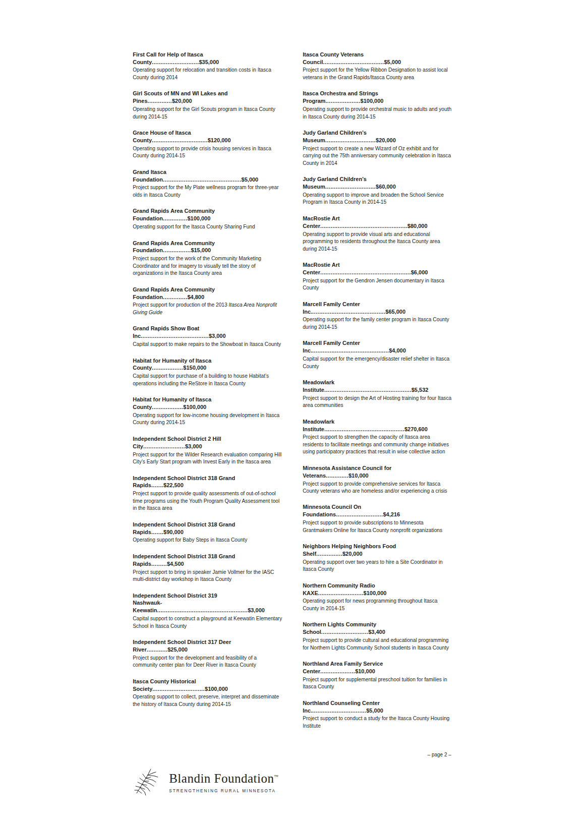First Call for Help of Itasca County...........................$35,000
Operating support for relocation and transition costs in Itasca County during 2014
Girl Scouts of MN and WI Lakes and Pines..............$20,000
Operating support for the Girl Scouts program in Itasca County during 2014-15
Grace House of Itasca County................................$120,000
Operating support to provide crisis housing services in Itasca County during 2014-15
Grand Itasca Foundation.............................................$5,000
Project support for the My Plate wellness program for three-year olds in Itasca County
Grand Rapids Area Community Foundation..............$100,000
Operating support for the Itasca County Sharing Fund
Grand Rapids Area Community Foundation................$15,000
Project support for the work of the Community Marketing Coordinator and for imagery to visually tell the story of organizations in the Itasca County area
Grand Rapids Area Community Foundation..............$4,800
Project support for production of the 2013 Itasca Area Nonprofit Giving Guide
Grand Rapids Show Boat Inc.......................................$3,000
Capital support to make repairs to the Showboat in Itasca County
Habitat for Humanity of Itasca County..................$150,000
Capital support for purchase of a building to house Habitat’s operations including the ReStore in Itasca County
Habitat for Humanity of Itasca County..................$100,000
Operating support for low-income housing development in Itasca County during 2014-15
Independent School District 2 Hill City........................$3,000
Project support for the Wilder Research evaluation comparing Hill City’s Early Start program with Invest Early in the Itasca area
Independent School District 318 Grand Rapids.......$22,500
Project support to provide quality assessments of out-of-school time programs using the Youth Program Quality Assessment tool in the Itasca area
Independent School District 318 Grand Rapids.......$90,000
Operating support for Baby Steps in Itasca County
Independent School District 318 Grand Rapids.........$4,500
Project support to bring in speaker Jamie Vollmer for the IASC multi-district day workshop in Itasca County
Independent School District 319
Nashwauk-Keewatin....................................................$3,000
Capital support to construct a playground at Keewatin Elementary School in Itasca County
Independent School District 317 Deer River............$25,000
Project support for the development and feasibility of a community center plan for Deer River in Itasca County
Itasca County Historical Society..............................$100,000
Operating support to collect, preserve, interpret and disseminate the history of Itasca County during 2014-15
Itasca County Veterans Council...................................$5,000
Project support for the Yellow Ribbon Designation to assist local veterans in the Grand Rapids/Itasca County area
Itasca Orchestra and Strings Program....................$100,000
Operating support to provide orchestral music to adults and youth in Itasca County during 2014-15
Judy Garland Children’s Museum.............................$20,000
Project support to create a new Wizard of Oz exhibit and for carrying out the 75th anniversary community celebration in Itasca County in 2014
Judy Garland Children’s Museum.............................$60,000
Operating support to improve and broaden the School Service Program in Itasca County in 2014-15
MacRostie Art Center..................................................$80,000
Operating support to provide visual arts and educational programming to residents throughout the Itasca County area during 2014-15
MacRostie Art Center....................................................$6,000
Project support for the Gendron Jensen documentary in Itasca County
Marcell Family Center Inc...........................................$65,000
Operating support for the family center program in Itasca County during 2014-15
Marcell Family Center Inc.............................................$4,000
Capital support for the emergency/disaster relief shelter in Itasca County
Meadowlark Institute..................................................$5,532
Project support to design the Art of Hosting training for four Itasca area communities
Meadowlark Institute..............................................$270,600
Project support to strengthen the capacity of Itasca area residents to facilitate meetings and community change initiatives using participatory practices that result in wise collective action
Minnesota Assistance Council for Veterans.............$10,000
Project support to provide comprehensive services for Itasca County veterans who are homeless and/or experiencing a crisis
Minnesota Council On Foundations...........................$4,216
Project support to provide subscriptions to Minnesota Grantmakers Online for Itasca County nonprofit organizations
Neighbors Helping Neighbors Food Shelf...............$20,000
Operating support over two years to hire a Site Coordinator in Itasca County
Northern Community Radio KAXE..........................$100,000
Operating support for news programming throughout Itasca County in 2014-15
Northern Lights Community School...........................$3,400
Project support to provide cultural and educational programming for Northern Lights Community School students in Itasca County
Northland Area Family Service Center....................$10,000
Project support for supplemental preschool tuition for families in Itasca County
Northland Counseling Center Inc................................$5,000
Project support to conduct a study for the Itasca County Housing Institute
– page 2 –
Blandin Foundation™
STRENGTHENING RURAL MINNESOTA